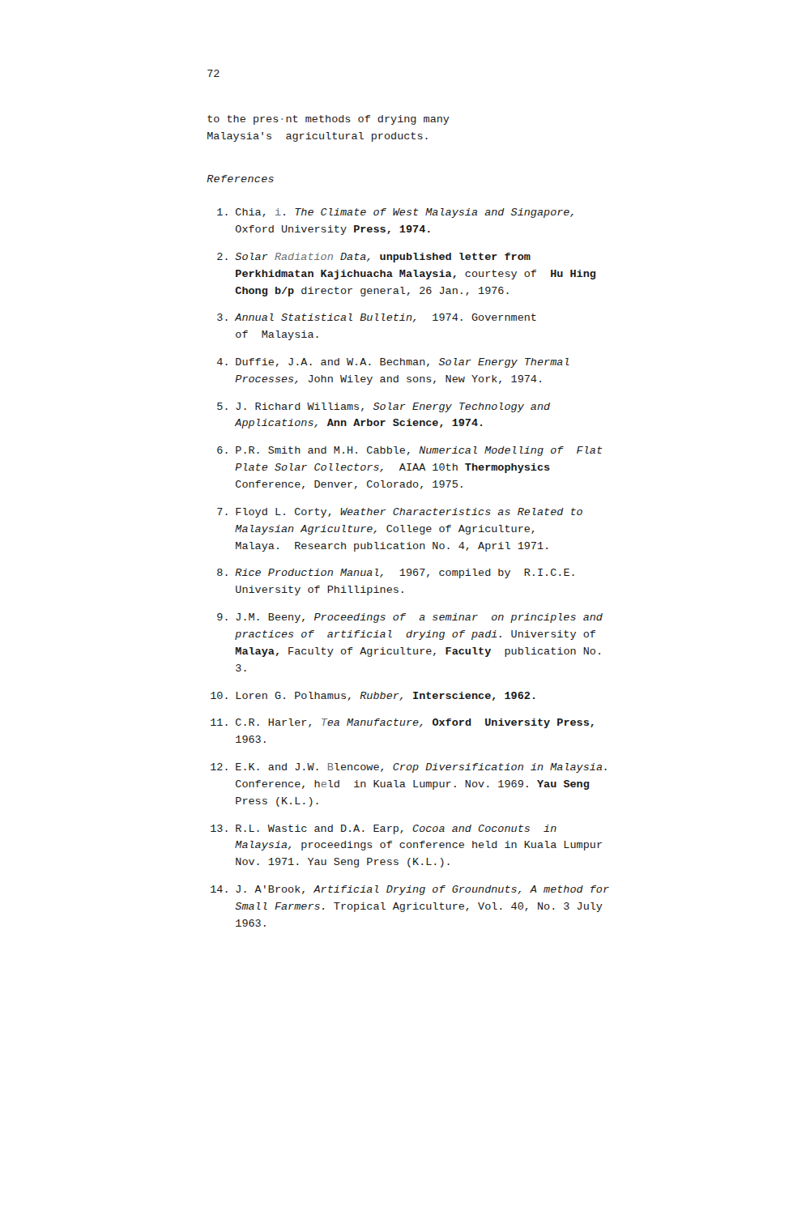72
to the pres·nt methods of drying many Malaysia's agricultural products.
References
1. Chia, i. The Climate of West Malaysia and Singapore, Oxford University Press, 1974.
2. Solar Radiation Data, unpublished letter from Perkhidmatan Kajichuacha Malaysia, courtesy of Hu Hing Chong b/p director general, 26 Jan., 1976.
3. Annual Statistical Bulletin, 1974. Government of Malaysia.
4. Duffie, J.A. and W.A. Bechman, Solar Energy Thermal Processes, John Wiley and sons, New York, 1974.
5. J. Richard Williams, Solar Energy Technology and Applications, Ann Arbor Science, 1974.
6. P.R. Smith and M.H. Cabble, Numerical Modelling of Flat Plate Solar Collectors, AIAA 10th Thermophysics Conference, Denver, Colorado, 1975.
7. Floyd L. Corty, Weather Characteristics as Related to Malaysian Agriculture, College of Agriculture, Malaya. Research publication No. 4, April 1971.
8. Rice Production Manual, 1967, compiled by R.I.C.E. University of Phillipines.
9. J.M. Beeny, Proceedings of a seminar on principles and practices of artificial drying of padi. University of Malaya, Faculty of Agriculture, Faculty publication No. 3.
10. Loren G. Polhamus, Rubber, Interscience, 1962.
11. C.R. Harler, Tea Manufacture, Oxford University Press, 1963.
12. E.K. and J.W. Blencowe, Crop Diversification in Malaysia. Conference, held in Kuala Lumpur. Nov. 1969. Yau Seng Press (K.L.).
13. R.L. Wastic and D.A. Earp, Cocoa and Coconuts in Malaysia, proceedings of conference held in Kuala Lumpur Nov. 1971. Yau Seng Press (K.L.).
14. J. A'Brook, Artificial Drying of Groundnuts, A method for Small Farmers. Tropical Agriculture, Vol. 40, No. 3 July 1963.